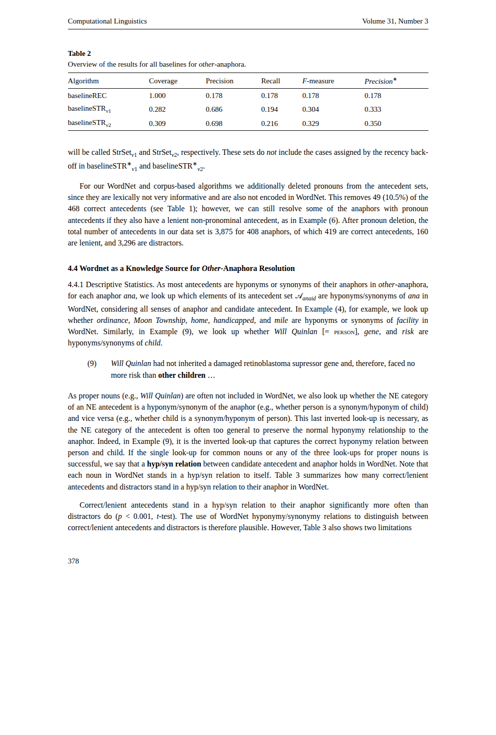Computational Linguistics Volume 31, Number 3
Table 2 Overview of the results for all baselines for other-anaphora.
| Algorithm | Coverage | Precision | Recall | F -measure | Precision ∗ |
| --- | --- | --- | --- | --- | --- |
| baselineREC | 1.000 | 0.178 | 0.178 | 0.178 | 0.178 |
| baselineSTR v 1 | 0.282 | 0.686 | 0.194 | 0.304 | 0.333 |
| baselineSTR v 2 | 0.309 | 0.698 | 0.216 | 0.329 | 0.350 |
will be called StrSetv1 and StrSetv2, respectively. These sets do not include the cases assigned by the recency back-off in baselineSTR∗v1 and baselineSTR∗v2.
For our WordNet and corpus-based algorithms we additionally deleted pronouns from the antecedent sets, since they are lexically not very informative and are also not encoded in WordNet. This removes 49 (10.5%) of the 468 correct antecedents (see Table 1); however, we can still resolve some of the anaphors with pronoun antecedents if they also have a lenient non-pronominal antecedent, as in Example (6). After pronoun deletion, the total number of antecedents in our data set is 3,875 for 408 anaphors, of which 419 are correct antecedents, 160 are lenient, and 3,296 are distractors.
4.4 Wordnet as a Knowledge Source for Other-Anaphora Resolution
4.4.1 Descriptive Statistics. As most antecedents are hyponyms or synonyms of their anaphors in other-anaphora, for each anaphor ana, we look up which elements of its antecedent set 𝒜anaid are hyponyms/synonyms of ana in WordNet, considering all senses of anaphor and candidate antecedent. In Example (4), for example, we look up whether ordinance, Moon Township, home, handicapped, and mile are hyponyms or synonyms of facility in WordNet. Similarly, in Example (9), we look up whether Will Quinlan [= person], gene, and risk are hyponyms/synonyms of child.
(9) Will Quinlan had not inherited a damaged retinoblastoma supressor gene and, therefore, faced no more risk than other children …
As proper nouns (e.g., Will Quinlan) are often not included in WordNet, we also look up whether the NE category of an NE antecedent is a hyponym/synonym of the anaphor (e.g., whether person is a synonym/hyponym of child) and vice versa (e.g., whether child is a synonym/hyponym of person). This last inverted look-up is necessary, as the NE category of the antecedent is often too general to preserve the normal hyponymy relationship to the anaphor. Indeed, in Example (9), it is the inverted look-up that captures the correct hyponymy relation between person and child. If the single look-up for common nouns or any of the three look-ups for proper nouns is successful, we say that a hyp/syn relation between candidate antecedent and anaphor holds in WordNet. Note that each noun in WordNet stands in a hyp/syn relation to itself. Table 3 summarizes how many correct/lenient antecedents and distractors stand in a hyp/syn relation to their anaphor in WordNet.
Correct/lenient antecedents stand in a hyp/syn relation to their anaphor significantly more often than distractors do (p < 0.001, t-test). The use of WordNet hyponymy/synonymy relations to distinguish between correct/lenient antecedents and distractors is therefore plausible. However, Table 3 also shows two limitations
378